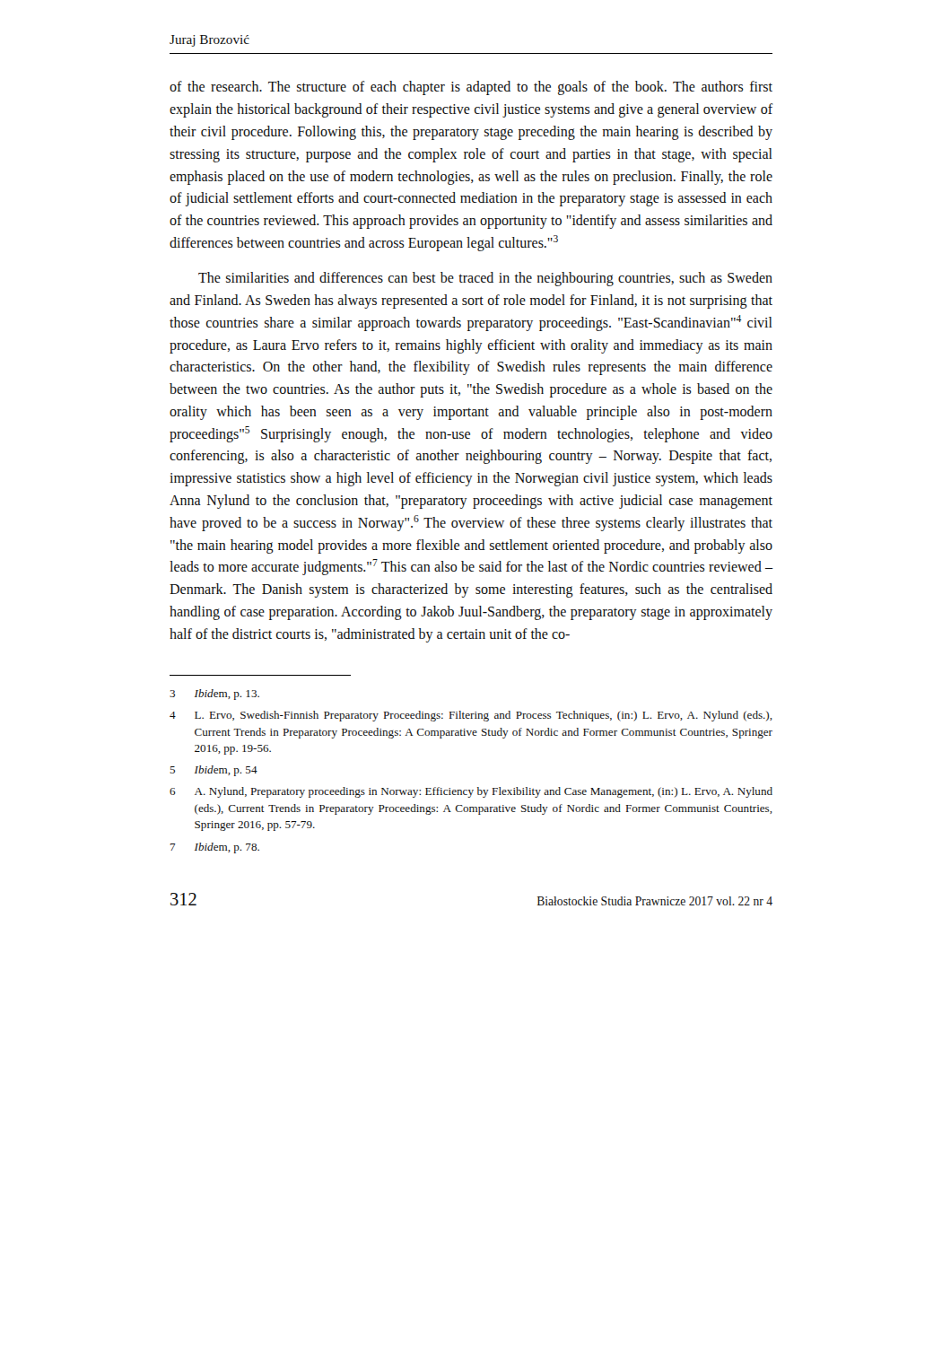Juraj Brozović
of the research. The structure of each chapter is adapted to the goals of the book. The authors first explain the historical background of their respective civil justice systems and give a general overview of their civil procedure. Following this, the preparatory stage preceding the main hearing is described by stressing its structure, purpose and the complex role of court and parties in that stage, with special emphasis placed on the use of modern technologies, as well as the rules on preclusion. Finally, the role of judicial settlement efforts and court-connected mediation in the preparatory stage is assessed in each of the countries reviewed. This approach provides an opportunity to "identify and assess similarities and differences between countries and across European legal cultures."3
The similarities and differences can best be traced in the neighbouring countries, such as Sweden and Finland. As Sweden has always represented a sort of role model for Finland, it is not surprising that those countries share a similar approach towards preparatory proceedings. "East-Scandinavian"4 civil procedure, as Laura Ervo refers to it, remains highly efficient with orality and immediacy as its main characteristics. On the other hand, the flexibility of Swedish rules represents the main difference between the two countries. As the author puts it, "the Swedish procedure as a whole is based on the orality which has been seen as a very important and valuable principle also in post-modern proceedings"5 Surprisingly enough, the non-use of modern technologies, telephone and video conferencing, is also a characteristic of another neighbouring country – Norway. Despite that fact, impressive statistics show a high level of efficiency in the Norwegian civil justice system, which leads Anna Nylund to the conclusion that, "preparatory proceedings with active judicial case management have proved to be a success in Norway".6 The overview of these three systems clearly illustrates that "the main hearing model provides a more flexible and settlement oriented procedure, and probably also leads to more accurate judgments."7 This can also be said for the last of the Nordic countries reviewed – Denmark. The Danish system is characterized by some interesting features, such as the centralised handling of case preparation. According to Jakob Juul-Sandberg, the preparatory stage in approximately half of the district courts is, "administrated by a certain unit of the co-
3 Ibidem, p. 13.
4 L. Ervo, Swedish-Finnish Preparatory Proceedings: Filtering and Process Techniques, (in:) L. Ervo, A. Nylund (eds.), Current Trends in Preparatory Proceedings: A Comparative Study of Nordic and Former Communist Countries, Springer 2016, pp. 19-56.
5 Ibidem, p. 54
6 A. Nylund, Preparatory proceedings in Norway: Efficiency by Flexibility and Case Management, (in:) L. Ervo, A. Nylund (eds.), Current Trends in Preparatory Proceedings: A Comparative Study of Nordic and Former Communist Countries, Springer 2016, pp. 57-79.
7 Ibidem, p. 78.
312 Białostockie Studia Prawnicze 2017 vol. 22 nr 4